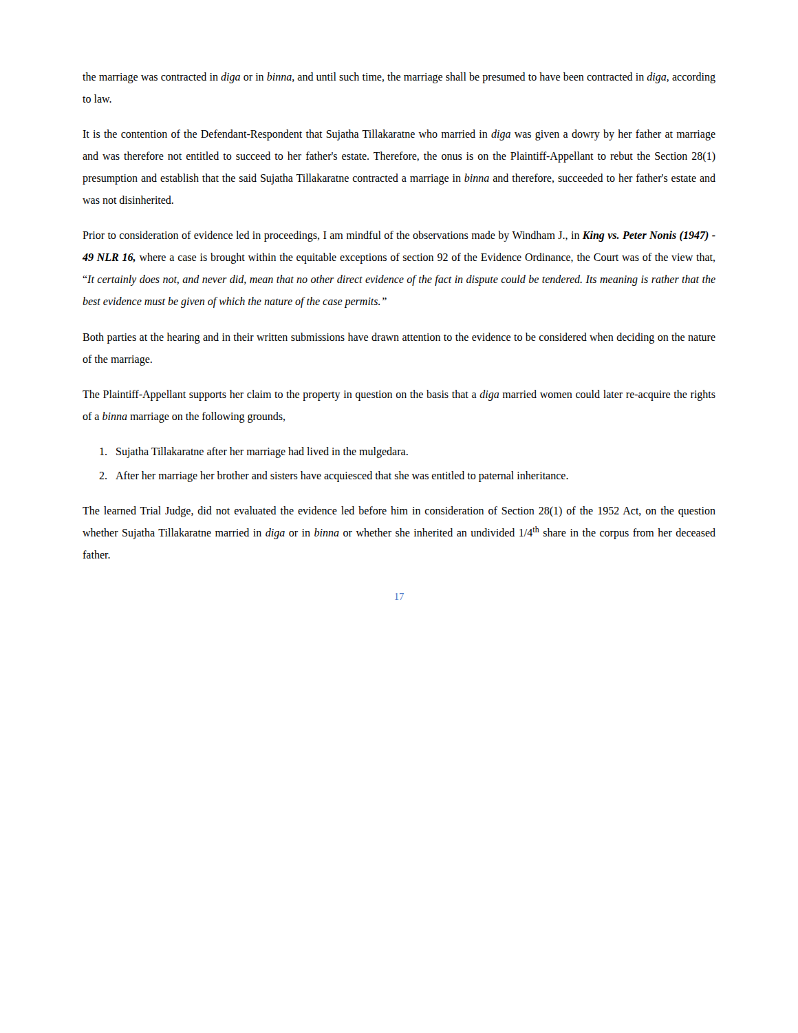the marriage was contracted in diga or in binna, and until such time, the marriage shall be presumed to have been contracted in diga, according to law.
It is the contention of the Defendant-Respondent that Sujatha Tillakaratne who married in diga was given a dowry by her father at marriage and was therefore not entitled to succeed to her father's estate. Therefore, the onus is on the Plaintiff-Appellant to rebut the Section 28(1) presumption and establish that the said Sujatha Tillakaratne contracted a marriage in binna and therefore, succeeded to her father's estate and was not disinherited.
Prior to consideration of evidence led in proceedings, I am mindful of the observations made by Windham J., in King vs. Peter Nonis (1947) - 49 NLR 16, where a case is brought within the equitable exceptions of section 92 of the Evidence Ordinance, the Court was of the view that, “It certainly does not, and never did, mean that no other direct evidence of the fact in dispute could be tendered. Its meaning is rather that the best evidence must be given of which the nature of the case permits.”
Both parties at the hearing and in their written submissions have drawn attention to the evidence to be considered when deciding on the nature of the marriage.
The Plaintiff-Appellant supports her claim to the property in question on the basis that a diga married women could later re-acquire the rights of a binna marriage on the following grounds,
Sujatha Tillakaratne after her marriage had lived in the mulgedara.
After her marriage her brother and sisters have acquiesced that she was entitled to paternal inheritance.
The learned Trial Judge, did not evaluated the evidence led before him in consideration of Section 28(1) of the 1952 Act, on the question whether Sujatha Tillakaratne married in diga or in binna or whether she inherited an undivided 1/4th share in the corpus from her deceased father.
17